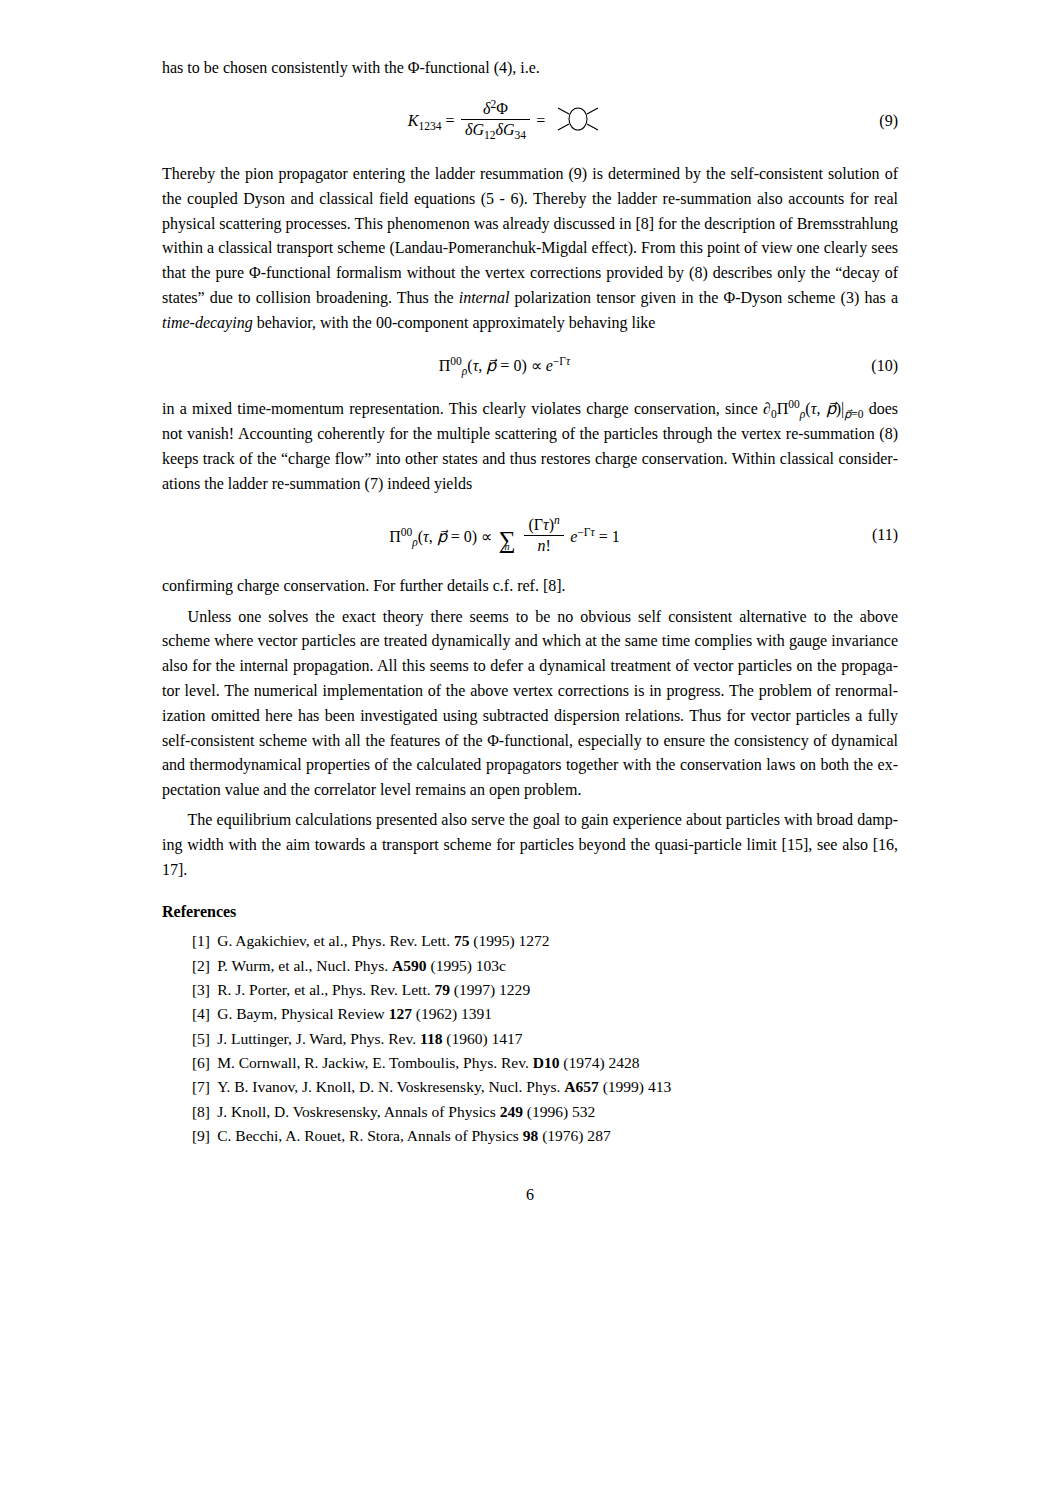has to be chosen consistently with the Φ-functional (4), i.e.
K1234 = δ2Φ δG12δG34 =
(9)
Thereby the pion propagator entering the ladder resummation (9) is determined by the self-consistent solution of the coupled Dyson and classical field equations (5 - 6). Thereby the ladder re-summation also accounts for real physical scattering processes. This phenomenon was already discussed in [8] for the description of Bremsstrahlung within a classical transport scheme (Landau-Pomeranchuk-Migdal effect). From this point of view one clearly sees that the pure Φ-functional formalism without the vertex corrections provided by (8) describes only the “decay of states” due to collision broadening. Thus the internal polarization tensor given in the Φ-Dyson scheme (3) has a time-decaying behavior, with the 00-component approximately behaving like
Π00ρ(τ, p⃗ = 0) ∝ e−Γτ
(10)
in a mixed time-momentum representation. This clearly violates charge conservation, since ∂0Π00ρ(τ, p⃗)|p⃗=0 does not vanish! Accounting coherently for the multiple scattering of the particles through the vertex re-summation (8) keeps track of the “charge flow” into other states and thus restores charge conservation. Within classical considerations the ladder re-summation (7) indeed yields
Π00ρ(τ, p⃗ = 0) ∝ ∑n (Γτ)n n! e−Γτ = 1
(11)
confirming charge conservation. For further details c.f. ref. [8].
Unless one solves the exact theory there seems to be no obvious self consistent alternative to the above scheme where vector particles are treated dynamically and which at the same time complies with gauge invariance also for the internal propagation. All this seems to defer a dynamical treatment of vector particles on the propagator level. The numerical implementation of the above vertex corrections is in progress. The problem of renormalization omitted here has been investigated using subtracted dispersion relations. Thus for vector particles a fully self-consistent scheme with all the features of the Φ-functional, especially to ensure the consistency of dynamical and thermodynamical properties of the calculated propagators together with the conservation laws on both the expectation value and the correlator level remains an open problem.
The equilibrium calculations presented also serve the goal to gain experience about particles with broad damping width with the aim towards a transport scheme for particles beyond the quasi-particle limit [15], see also [16, 17].
References
[1] G. Agakichiev, et al., Phys. Rev. Lett. 75 (1995) 1272
[2] P. Wurm, et al., Nucl. Phys. A590 (1995) 103c
[3] R. J. Porter, et al., Phys. Rev. Lett. 79 (1997) 1229
[4] G. Baym, Physical Review 127 (1962) 1391
[5] J. Luttinger, J. Ward, Phys. Rev. 118 (1960) 1417
[6] M. Cornwall, R. Jackiw, E. Tomboulis, Phys. Rev. D10 (1974) 2428
[7] Y. B. Ivanov, J. Knoll, D. N. Voskresensky, Nucl. Phys. A657 (1999) 413
[8] J. Knoll, D. Voskresensky, Annals of Physics 249 (1996) 532
[9] C. Becchi, A. Rouet, R. Stora, Annals of Physics 98 (1976) 287
6